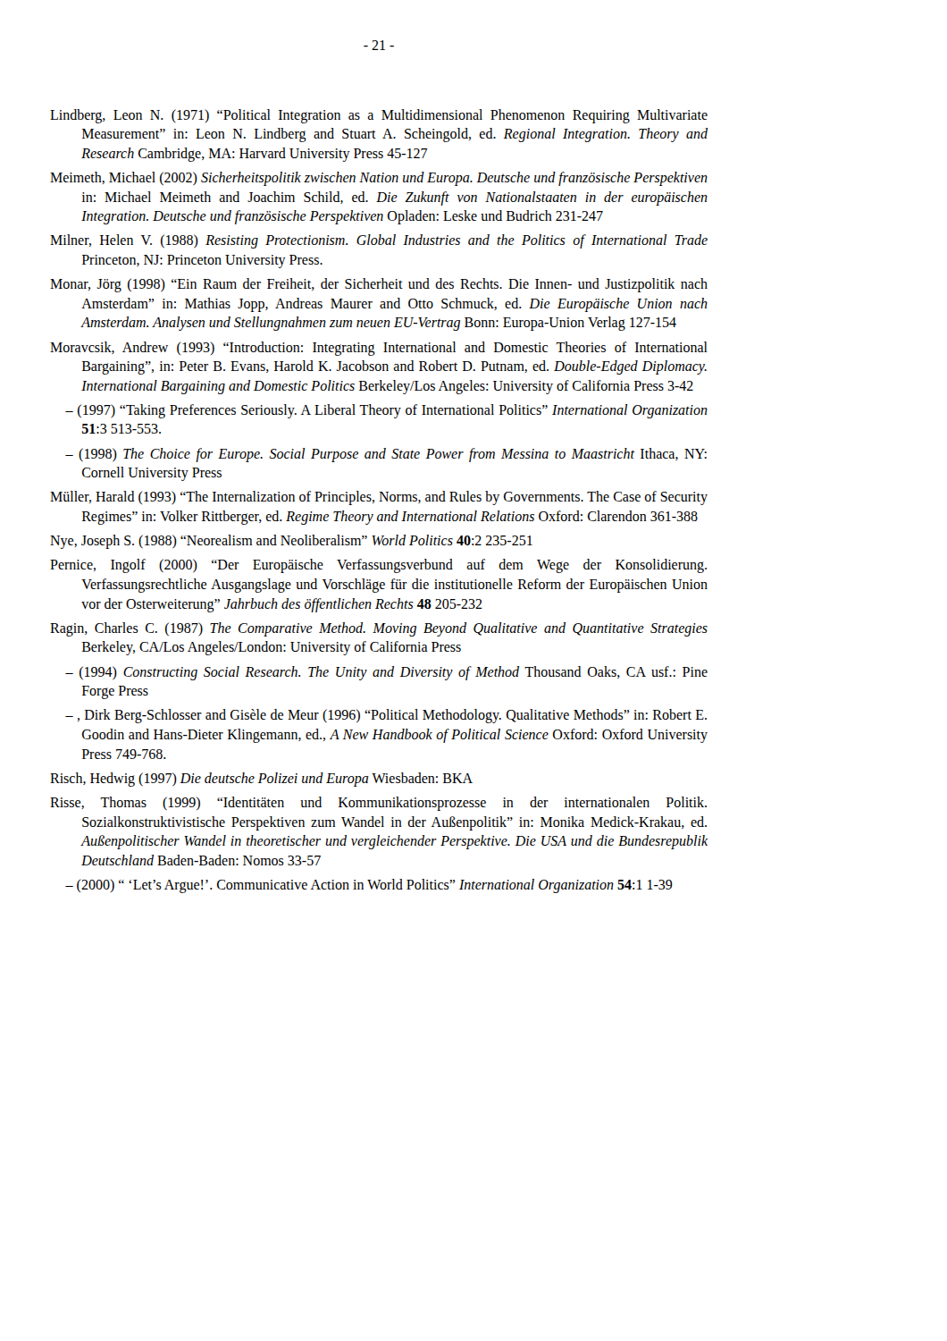- 21 -
Lindberg, Leon N. (1971) “Political Integration as a Multidimensional Phenomenon Requiring Multivariate Measurement” in: Leon N. Lindberg and Stuart A. Scheingold, ed. Regional Integration. Theory and Research Cambridge, MA: Harvard University Press 45-127
Meimeth, Michael (2002) Sicherheitspolitik zwischen Nation und Europa. Deutsche und französische Perspektiven in: Michael Meimeth and Joachim Schild, ed. Die Zukunft von Nationalstaaten in der europäischen Integration. Deutsche und französische Perspektiven Opladen: Leske und Budrich 231-247
Milner, Helen V. (1988) Resisting Protectionism. Global Industries and the Politics of International Trade Princeton, NJ: Princeton University Press.
Monar, Jörg (1998) “Ein Raum der Freiheit, der Sicherheit und des Rechts. Die Innen- und Justizpolitik nach Amsterdam” in: Mathias Jopp, Andreas Maurer and Otto Schmuck, ed. Die Europäische Union nach Amsterdam. Analysen und Stellungnahmen zum neuen EU-Vertrag Bonn: Europa-Union Verlag 127-154
Moravcsik, Andrew (1993) “Introduction: Integrating International and Domestic Theories of International Bargaining”, in: Peter B. Evans, Harold K. Jacobson and Robert D. Putnam, ed. Double-Edged Diplomacy. International Bargaining and Domestic Politics Berkeley/Los Angeles: University of California Press 3-42
– (1997) “Taking Preferences Seriously. A Liberal Theory of International Politics” International Organization 51:3 513-553.
– (1998) The Choice for Europe. Social Purpose and State Power from Messina to Maastricht Ithaca, NY: Cornell University Press
Müller, Harald (1993) “The Internalization of Principles, Norms, and Rules by Governments. The Case of Security Regimes” in: Volker Rittberger, ed. Regime Theory and International Relations Oxford: Clarendon 361-388
Nye, Joseph S. (1988) “Neorealism and Neoliberalism” World Politics 40:2 235-251
Pernice, Ingolf (2000) “Der Europäische Verfassungsverbund auf dem Wege der Konsolidierung. Verfassungsrechtliche Ausgangslage und Vorschläge für die institutionelle Reform der Europäischen Union vor der Osterweiterung” Jahrbuch des öffentlichen Rechts 48 205-232
Ragin, Charles C. (1987) The Comparative Method. Moving Beyond Qualitative and Quantitative Strategies Berkeley, CA/Los Angeles/London: University of California Press
– (1994) Constructing Social Research. The Unity and Diversity of Method Thousand Oaks, CA usf.: Pine Forge Press
– , Dirk Berg-Schlosser and Gisèle de Meur (1996) “Political Methodology. Qualitative Methods” in: Robert E. Goodin and Hans-Dieter Klingemann, ed., A New Handbook of Political Science Oxford: Oxford University Press 749-768.
Risch, Hedwig (1997) Die deutsche Polizei und Europa Wiesbaden: BKA
Risse, Thomas (1999) “Identitäten und Kommunikationsprozesse in der internationalen Politik. Sozialkonstruktivistische Perspektiven zum Wandel in der Außenpolitik” in: Monika Medick-Krakau, ed. Außenpolitischer Wandel in theoretischer und vergleichender Perspektive. Die USA und die Bundesrepublik Deutschland Baden-Baden: Nomos 33-57
– (2000) “ ‘Let’s Argue!’. Communicative Action in World Politics” International Organization 54:1 1-39